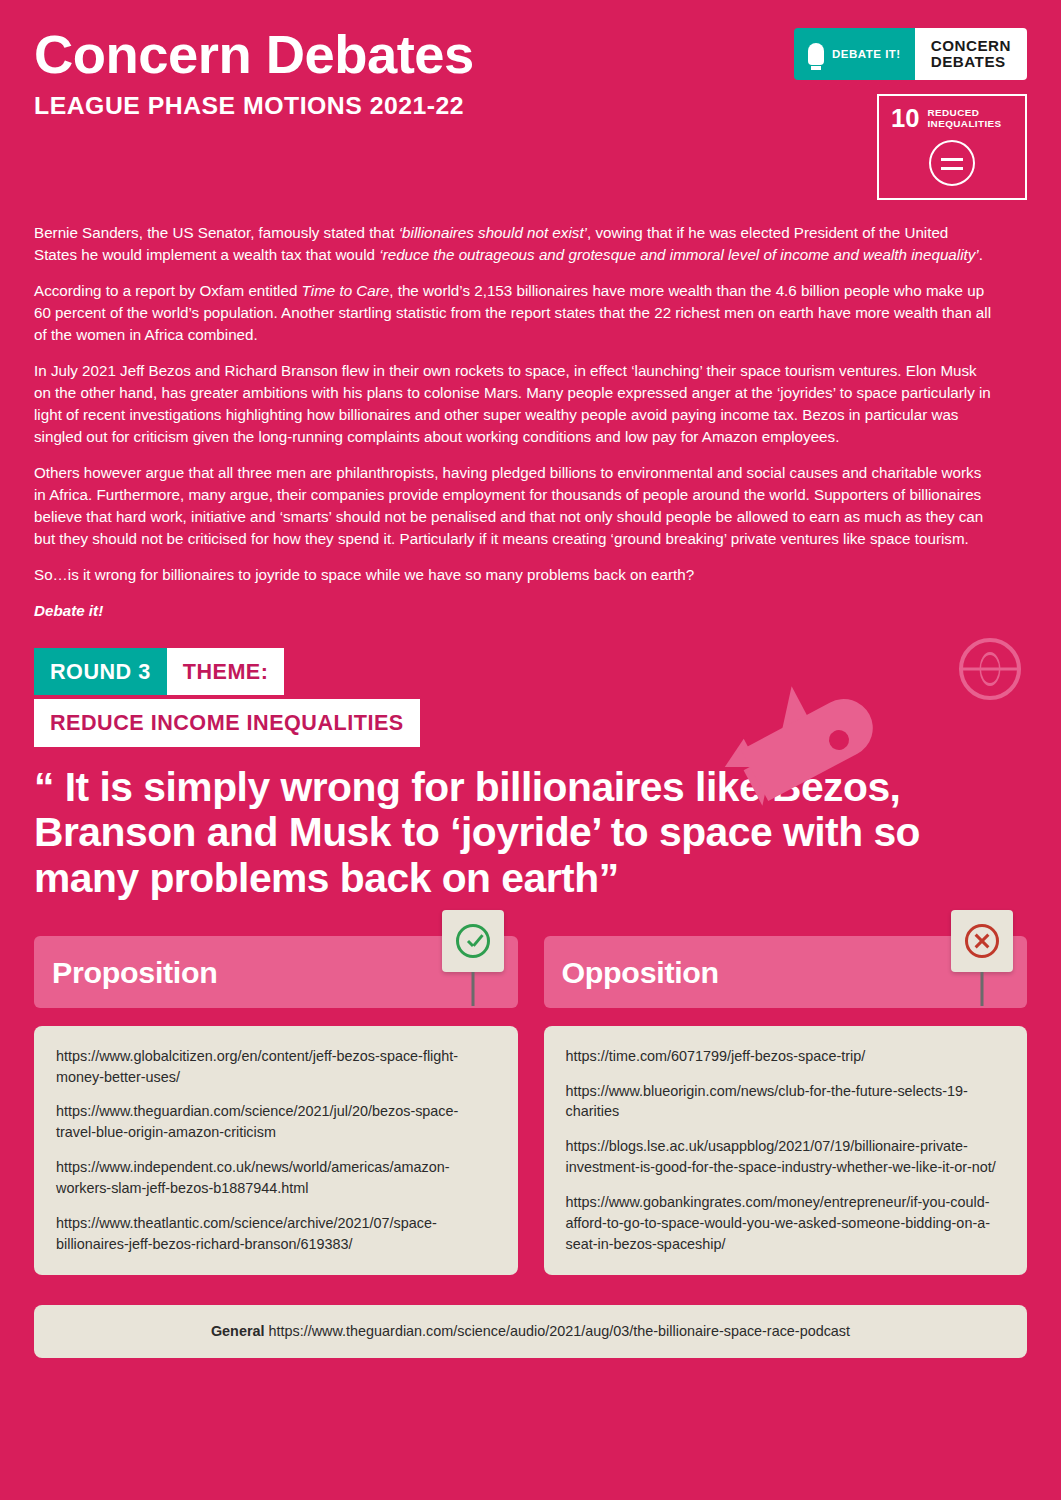Concern Debates
LEAGUE PHASE MOTIONS 2021-22
DEBATE IT!
CONCERN DEBATES
10 REDUCED
INEQUALITIES
Bernie Sanders, the US Senator, famously stated that ‘billionaires should not exist’, vowing that if he was elected President of the United States he would implement a wealth tax that would ‘reduce the outrageous and grotesque and immoral level of income and wealth inequality’.
According to a report by Oxfam entitled Time to Care, the world’s 2,153 billionaires have more wealth than the 4.6 billion people who make up 60 percent of the world’s population. Another startling statistic from the report states that the 22 richest men on earth have more wealth than all of the women in Africa combined.
In July 2021 Jeff Bezos and Richard Branson flew in their own rockets to space, in effect ‘launching’ their space tourism ventures. Elon Musk on the other hand, has greater ambitions with his plans to colonise Mars. Many people expressed anger at the ‘joyrides’ to space particularly in light of recent investigations highlighting how billionaires and other super wealthy people avoid paying income tax. Bezos in particular was singled out for criticism given the long-running complaints about working conditions and low pay for Amazon employees.
Others however argue that all three men are philanthropists, having pledged billions to environmental and social causes and charitable works in Africa. Furthermore, many argue, their companies provide employment for thousands of people around the world. Supporters of billionaires believe that hard work, initiative and ‘smarts’ should not be penalised and that not only should people be allowed to earn as much as they can but they should not be criticised for how they spend it. Particularly if it means creating ‘ground breaking’ private ventures like space tourism.
So…is it wrong for billionaires to joyride to space while we have so many problems back on earth?
Debate it!
ROUND 3 THEME:
REDUCE INCOME INEQUALITIES
“ It is simply wrong for billionaires like Bezos, Branson and Musk to ‘joyride’ to space with so many problems back on earth”
Proposition
https://www.globalcitizen.org/en/content/jeff-bezos-space-flight-money-better-uses/
https://www.theguardian.com/science/2021/jul/20/bezos-space-travel-blue-origin-amazon-criticism
https://www.independent.co.uk/news/world/americas/amazon-workers-slam-jeff-bezos-b1887944.html
https://www.theatlantic.com/science/archive/2021/07/space-billionaires-jeff-bezos-richard-branson/619383/
Opposition
https://time.com/6071799/jeff-bezos-space-trip/
https://www.blueorigin.com/news/club-for-the-future-selects-19-charities
https://blogs.lse.ac.uk/usappblog/2021/07/19/billionaire-private-investment-is-good-for-the-space-industry-whether-we-like-it-or-not/
https://www.gobankingrates.com/money/entrepreneur/if-you-could-afford-to-go-to-space-would-you-we-asked-someone-bidding-on-a-seat-in-bezos-spaceship/
General https://www.theguardian.com/science/audio/2021/aug/03/the-billionaire-space-race-podcast